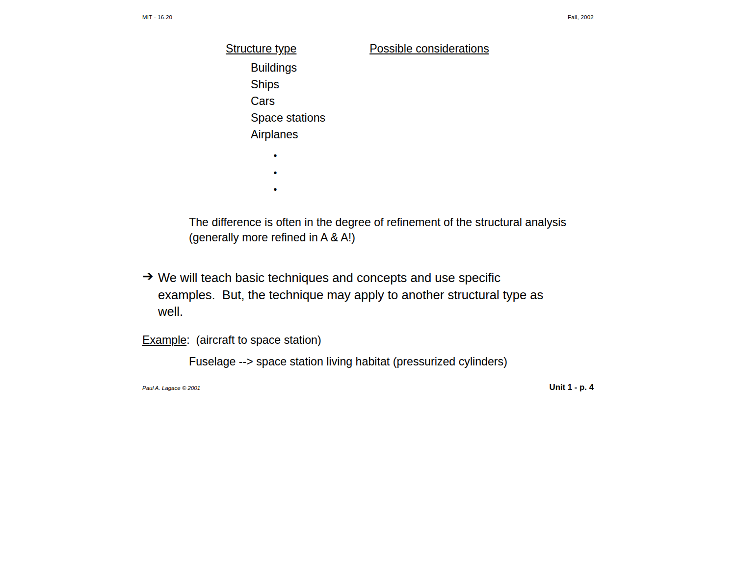MIT - 16.20
Fall, 2002
Structure type
Buildings
Ships
Cars
Space stations
Airplanes
Possible considerations
The difference is often in the degree of refinement of the structural analysis (generally more refined in A & A!)
➔ We will teach basic techniques and concepts and use specific examples. But, the technique may apply to another structural type as well.
Example: (aircraft to space station)
Fuselage --> space station living habitat (pressurized cylinders)
Paul A. Lagace © 2001
Unit 1 - p. 4